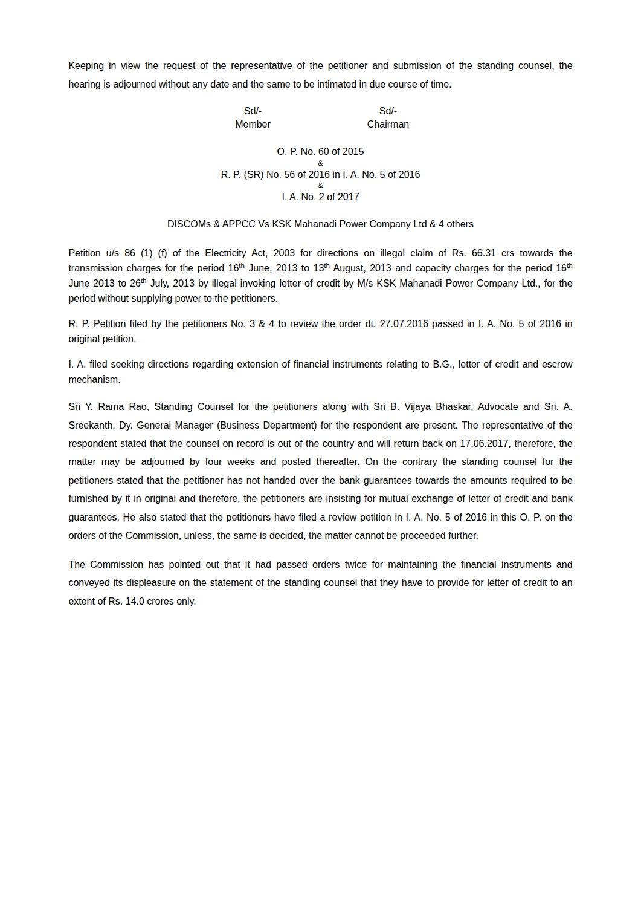Keeping in view the request of the representative of the petitioner and submission of the standing counsel, the hearing is adjourned without any date and the same to be intimated in due course of time.
Sd/-
Member
Sd/-
Chairman
O. P. No. 60 of 2015 & R. P. (SR) No. 56 of 2016 in I. A. No. 5 of 2016 & I. A. No. 2 of 2017
DISCOMs & APPCC Vs KSK Mahanadi Power Company Ltd & 4 others
Petition u/s 86 (1) (f) of the Electricity Act, 2003 for directions on illegal claim of Rs. 66.31 crs towards the transmission charges for the period 16th June, 2013 to 13th August, 2013 and capacity charges for the period 16th June 2013 to 26th July, 2013 by illegal invoking letter of credit by M/s KSK Mahanadi Power Company Ltd., for the period without supplying power to the petitioners.
R. P. Petition filed by the petitioners No. 3 & 4 to review the order dt. 27.07.2016 passed in I. A. No. 5 of 2016 in original petition.
I. A. filed seeking directions regarding extension of financial instruments relating to B.G., letter of credit and escrow mechanism.
Sri Y. Rama Rao, Standing Counsel for the petitioners along with Sri B. Vijaya Bhaskar, Advocate and Sri. A. Sreekanth, Dy. General Manager (Business Department) for the respondent are present. The representative of the respondent stated that the counsel on record is out of the country and will return back on 17.06.2017, therefore, the matter may be adjourned by four weeks and posted thereafter. On the contrary the standing counsel for the petitioners stated that the petitioner has not handed over the bank guarantees towards the amounts required to be furnished by it in original and therefore, the petitioners are insisting for mutual exchange of letter of credit and bank guarantees. He also stated that the petitioners have filed a review petition in I. A. No. 5 of 2016 in this O. P. on the orders of the Commission, unless, the same is decided, the matter cannot be proceeded further.
The Commission has pointed out that it had passed orders twice for maintaining the financial instruments and conveyed its displeasure on the statement of the standing counsel that they have to provide for letter of credit to an extent of Rs. 14.0 crores only.